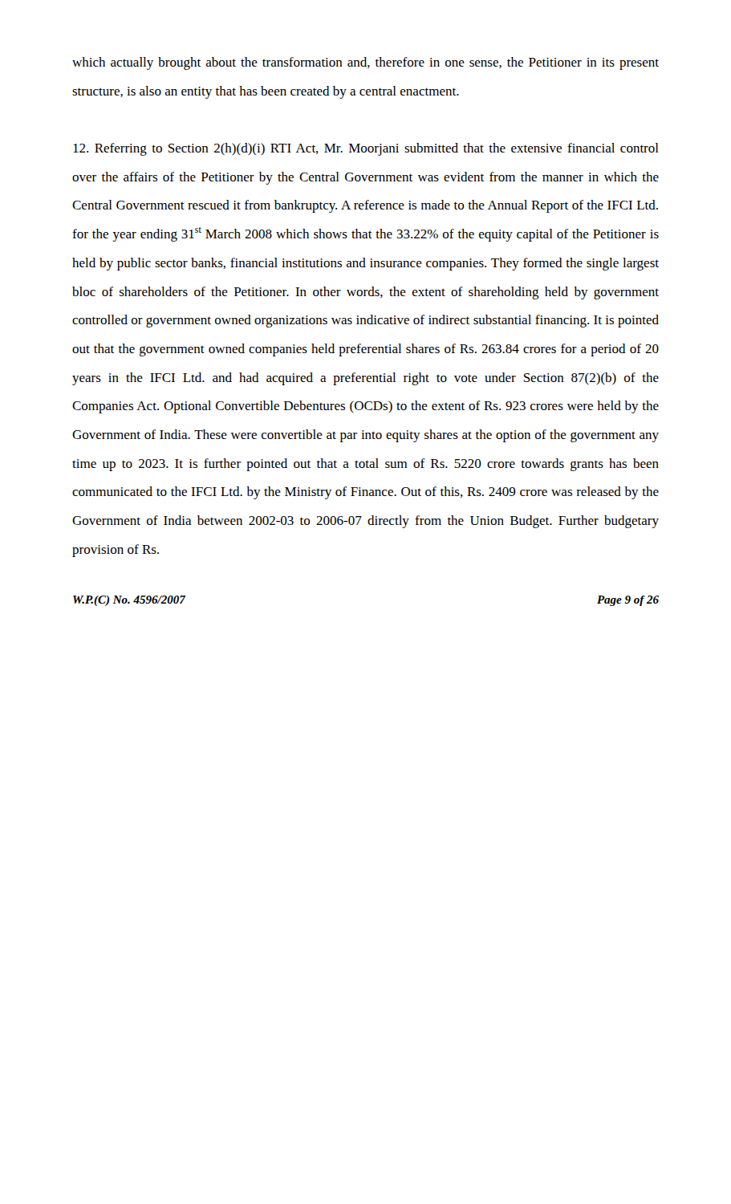which actually brought about the transformation and, therefore in one sense, the Petitioner in its present structure, is also an entity that has been created by a central enactment.
12. Referring to Section 2(h)(d)(i) RTI Act, Mr. Moorjani submitted that the extensive financial control over the affairs of the Petitioner by the Central Government was evident from the manner in which the Central Government rescued it from bankruptcy. A reference is made to the Annual Report of the IFCI Ltd. for the year ending 31st March 2008 which shows that the 33.22% of the equity capital of the Petitioner is held by public sector banks, financial institutions and insurance companies. They formed the single largest bloc of shareholders of the Petitioner. In other words, the extent of shareholding held by government controlled or government owned organizations was indicative of indirect substantial financing. It is pointed out that the government owned companies held preferential shares of Rs. 263.84 crores for a period of 20 years in the IFCI Ltd. and had acquired a preferential right to vote under Section 87(2)(b) of the Companies Act. Optional Convertible Debentures (OCDs) to the extent of Rs. 923 crores were held by the Government of India. These were convertible at par into equity shares at the option of the government any time up to 2023. It is further pointed out that a total sum of Rs. 5220 crore towards grants has been communicated to the IFCI Ltd. by the Ministry of Finance. Out of this, Rs. 2409 crore was released by the Government of India between 2002-03 to 2006-07 directly from the Union Budget. Further budgetary provision of Rs.
W.P.(C) No. 4596/2007
Page 9 of 26